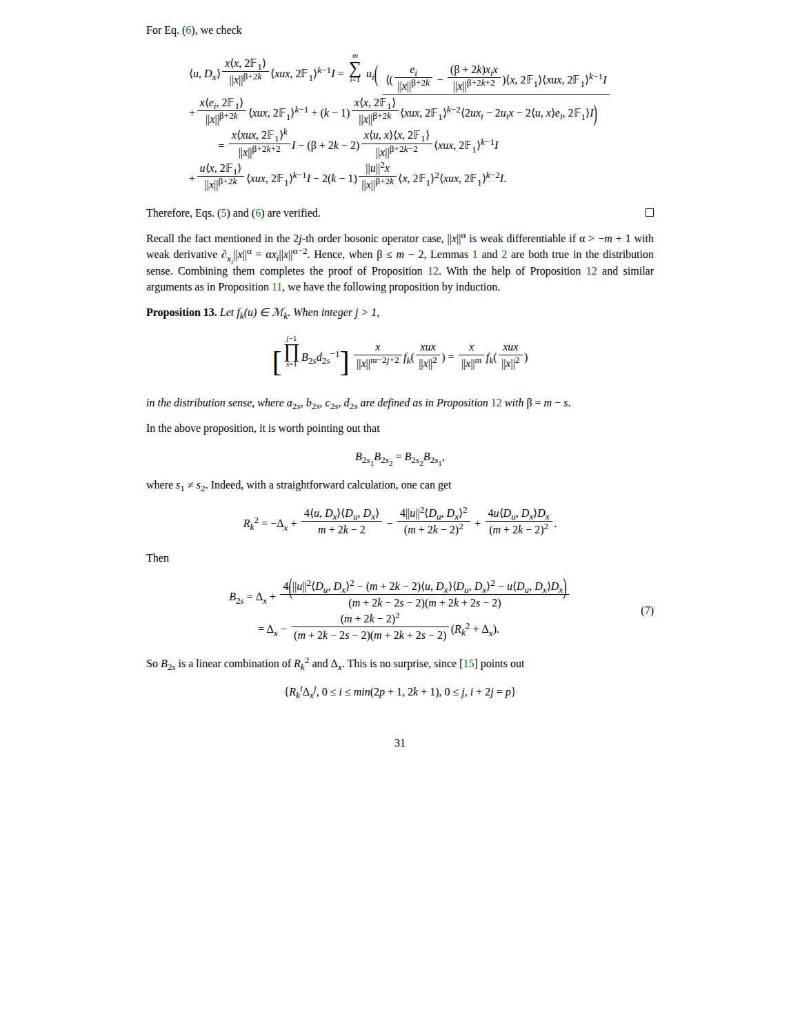For Eq. (6), we check
⟨u, Dx⟩x⟨x, 2𝔽1⟩||x||β+2k⟨xux, 2𝔽1⟩k−1I = m∑i=1 ui( ⟨(ei||x||β+2k − (β + 2k)xix||x||β+2k+2)⟨x, 2𝔽1⟩⟨xux, 2𝔽1⟩k−1I +x⟨ei, 2𝔽1⟩||x||β+2k⟨xux, 2𝔽1⟩k−1 + (k − 1)x⟨x, 2𝔽1⟩||x||β+2k⟨xux, 2𝔽1⟩k−2⟨2uxi − 2uix − 2⟨u, x⟩ei, 2𝔽1⟩I) = x⟨xux, 2𝔽1⟩k||x||β+2k+2 I − (β + 2k − 2)x⟨u, x⟩⟨x, 2𝔽1⟩||x||β+2k−2⟨xux, 2𝔽1⟩k−1I +u⟨x, 2𝔽1⟩||x||β+2k⟨xux, 2𝔽1⟩k−1I − 2(k − 1)||u||2x||x||β+2k⟨x, 2𝔽1⟩2⟨xux, 2𝔽1⟩k−2I.
Therefore, Eqs. (5) and (6) are verified.
Recall the fact mentioned in the 2j-th order bosonic operator case, ||x||α is weak differentiable if α > −m + 1 with weak derivative ∂xi||x||α = αxi||x||α−2. Hence, when β ≤ m − 2, Lemmas 1 and 2 are both true in the distribution sense. Combining them completes the proof of Proposition 12. With the help of Proposition 12 and similar arguments as in Proposition 11, we have the following proposition by induction.
Proposition 13. Let fk(u) ∈ ℳk. When integer j > 1,
[j−1∏s=1 B2sd2s−1] x||x||m−2j+2 fk(xux||x||2) = x||x||m fk(xux||x||2)
in the distribution sense, where a2s, b2s, c2s, d2s are defined as in Proposition 12 with β = m − s.
In the above proposition, it is worth pointing out that
B2s1B2s2 = B2s2B2s1,
where s1 ≠ s2. Indeed, with a straightforward calculation, one can get
Rk2 = −Δx + 4⟨u, Dx⟩⟨Du, Dx⟩m + 2k − 2 − 4||u||2⟨Du, Dx⟩2(m + 2k − 2)2 + 4u⟨Du, Dx⟩Dx(m + 2k − 2)2.
Then
B2s = Δx + 4(||u||2⟨Du, Dx⟩2 − (m + 2k − 2)⟨u, Dx⟩⟨Du, Dx⟩2 − u⟨Du, Dx⟩Dx)(m + 2k − 2s − 2)(m + 2k + 2s − 2) = Δx − (m + 2k − 2)2(m + 2k − 2s − 2)(m + 2k + 2s − 2)(Rk2 + Δx).
(7)
So B2s is a linear combination of Rk2 and Δx. This is no surprise, since [15] points out
{Rki Δxj, 0 ≤ i ≤ min(2p + 1, 2k + 1), 0 ≤ j, i + 2j = p}
31